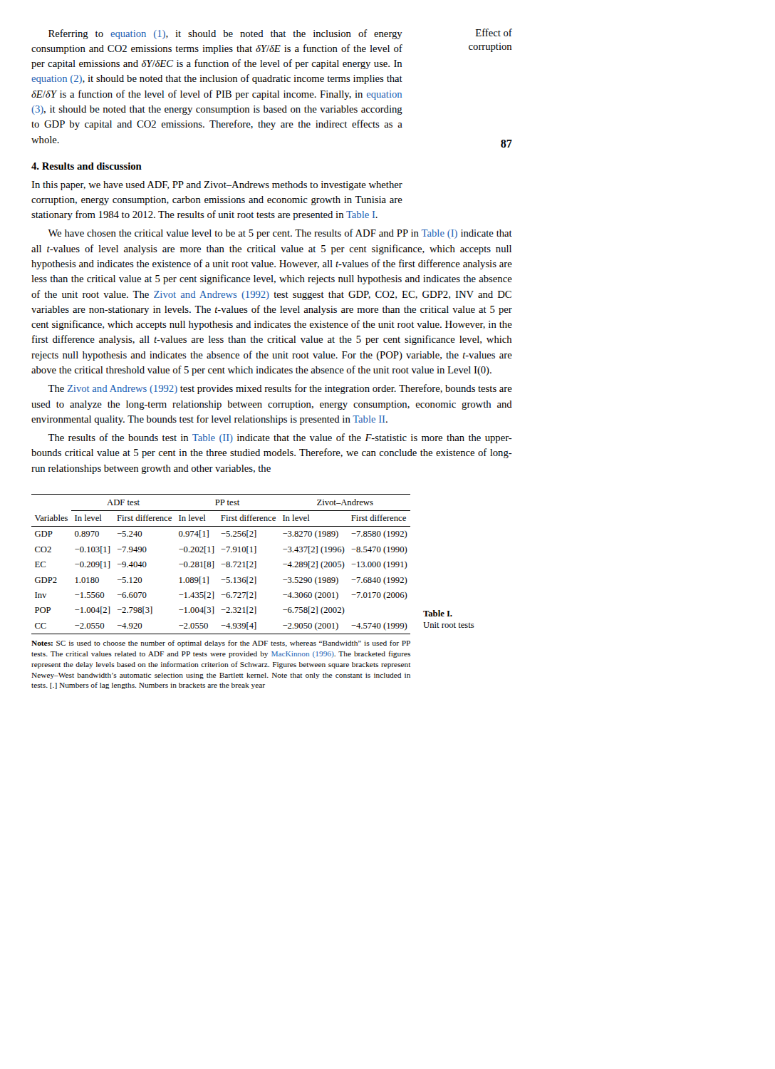Effect of
corruption
Referring to equation (1), it should be noted that the inclusion of energy consumption and CO2 emissions terms implies that δY/δE is a function of the level of per capital emissions and δY/δEC is a function of the level of per capital energy use. In equation (2), it should be noted that the inclusion of quadratic income terms implies that δE/δY is a function of the level of level of PIB per capital income. Finally, in equation (3), it should be noted that the energy consumption is based on the variables according to GDP by capital and CO2 emissions. Therefore, they are the indirect effects as a whole.
87
4. Results and discussion
In this paper, we have used ADF, PP and Zivot–Andrews methods to investigate whether corruption, energy consumption, carbon emissions and economic growth in Tunisia are stationary from 1984 to 2012. The results of unit root tests are presented in Table I.
We have chosen the critical value level to be at 5 per cent. The results of ADF and PP in Table (I) indicate that all t-values of level analysis are more than the critical value at 5 per cent significance, which accepts null hypothesis and indicates the existence of a unit root value. However, all t-values of the first difference analysis are less than the critical value at 5 per cent significance level, which rejects null hypothesis and indicates the absence of the unit root value. The Zivot and Andrews (1992) test suggest that GDP, CO2, EC, GDP2, INV and DC variables are non-stationary in levels. The t-values of the level analysis are more than the critical value at 5 per cent significance, which accepts null hypothesis and indicates the existence of the unit root value. However, in the first difference analysis, all t-values are less than the critical value at the 5 per cent significance level, which rejects null hypothesis and indicates the absence of the unit root value. For the (POP) variable, the t-values are above the critical threshold value of 5 per cent which indicates the absence of the unit root value in Level I(0).
The Zivot and Andrews (1992) test provides mixed results for the integration order. Therefore, bounds tests are used to analyze the long-term relationship between corruption, energy consumption, economic growth and environmental quality. The bounds test for level relationships is presented in Table II.
The results of the bounds test in Table (II) indicate that the value of the F-statistic is more than the upper-bounds critical value at 5 per cent in the three studied models. Therefore, we can conclude the existence of long-run relationships between growth and other variables, the
| | ADF test | PP test | Zivot–Andrews |
| --- | --- | --- | --- |
| Variables | In level | First difference | In level | First difference | In level | First difference |
| GDP | 0.8970 | −5.240 | 0.974[1] | −5.256[2] | −3.8270 (1989) | −7.8580 (1992) |
| CO2 | −0.103[1] | −7.9490 | −0.202[1] | −7.910[1] | −3.437[2] (1996) | −8.5470 (1990) |
| EC | −0.209[1] | −9.4040 | −0.281[8] | −8.721[2] | −4.289[2] (2005) | −13.000 (1991) |
| GDP2 | 1.0180 | −5.120 | 1.089[1] | −5.136[2] | −3.5290 (1989) | −7.6840 (1992) |
| Inv | −1.5560 | −6.6070 | −1.435[2] | −6.727[2] | −4.3060 (2001) | −7.0170 (2006) |
| POP | −1.004[2] | −2.798[3] | −1.004[3] | −2.321[2] | −6.758[2] (2002) | |
| CC | −2.0550 | −4.920 | −2.0550 | −4.939[4] | −2.9050 (2001) | −4.5740 (1999) |
Notes: SC is used to choose the number of optimal delays for the ADF tests, whereas “Bandwidth” is used for PP tests. The critical values related to ADF and PP tests were provided by MacKinnon (1996). The bracketed figures represent the delay levels based on the information criterion of Schwarz. Figures between square brackets represent Newey–West bandwidth’s automatic selection using the Bartlett kernel. Note that only the constant is included in tests. [.] Numbers of lag lengths. Numbers in brackets are the break year
Table I.
Unit root tests